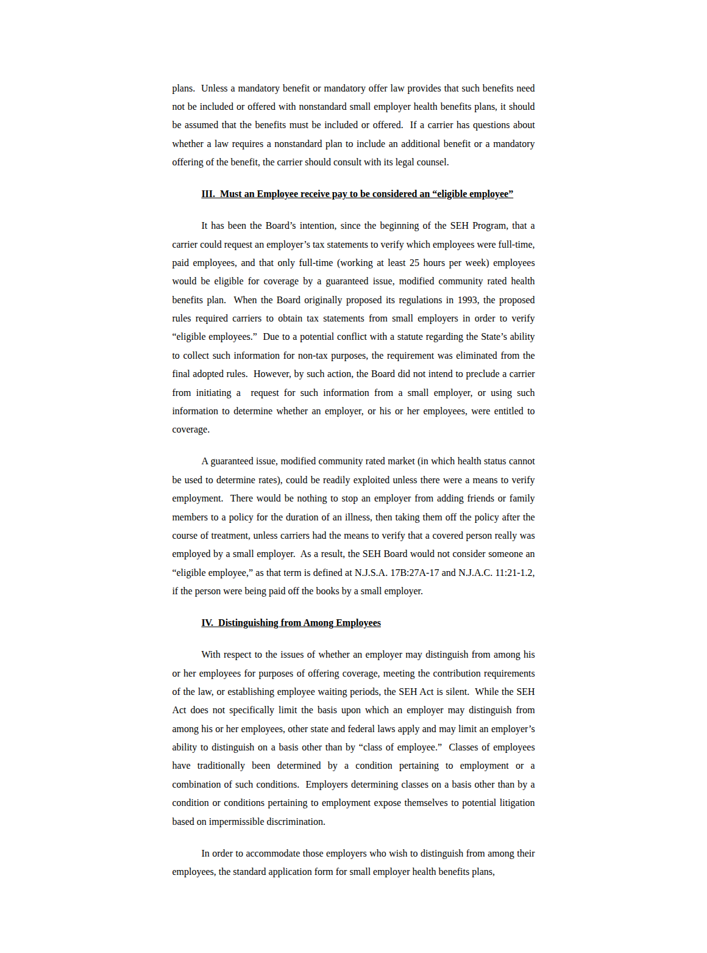plans. Unless a mandatory benefit or mandatory offer law provides that such benefits need not be included or offered with nonstandard small employer health benefits plans, it should be assumed that the benefits must be included or offered. If a carrier has questions about whether a law requires a nonstandard plan to include an additional benefit or a mandatory offering of the benefit, the carrier should consult with its legal counsel.
III. Must an Employee receive pay to be considered an “eligible employee”
It has been the Board’s intention, since the beginning of the SEH Program, that a carrier could request an employer’s tax statements to verify which employees were full-time, paid employees, and that only full-time (working at least 25 hours per week) employees would be eligible for coverage by a guaranteed issue, modified community rated health benefits plan. When the Board originally proposed its regulations in 1993, the proposed rules required carriers to obtain tax statements from small employers in order to verify “eligible employees.” Due to a potential conflict with a statute regarding the State’s ability to collect such information for non-tax purposes, the requirement was eliminated from the final adopted rules. However, by such action, the Board did not intend to preclude a carrier from initiating a request for such information from a small employer, or using such information to determine whether an employer, or his or her employees, were entitled to coverage.
A guaranteed issue, modified community rated market (in which health status cannot be used to determine rates), could be readily exploited unless there were a means to verify employment. There would be nothing to stop an employer from adding friends or family members to a policy for the duration of an illness, then taking them off the policy after the course of treatment, unless carriers had the means to verify that a covered person really was employed by a small employer. As a result, the SEH Board would not consider someone an “eligible employee,” as that term is defined at N.J.S.A. 17B:27A-17 and N.J.A.C. 11:21-1.2, if the person were being paid off the books by a small employer.
IV. Distinguishing from Among Employees
With respect to the issues of whether an employer may distinguish from among his or her employees for purposes of offering coverage, meeting the contribution requirements of the law, or establishing employee waiting periods, the SEH Act is silent. While the SEH Act does not specifically limit the basis upon which an employer may distinguish from among his or her employees, other state and federal laws apply and may limit an employer’s ability to distinguish on a basis other than by “class of employee.” Classes of employees have traditionally been determined by a condition pertaining to employment or a combination of such conditions. Employers determining classes on a basis other than by a condition or conditions pertaining to employment expose themselves to potential litigation based on impermissible discrimination.
In order to accommodate those employers who wish to distinguish from among their employees, the standard application form for small employer health benefits plans,